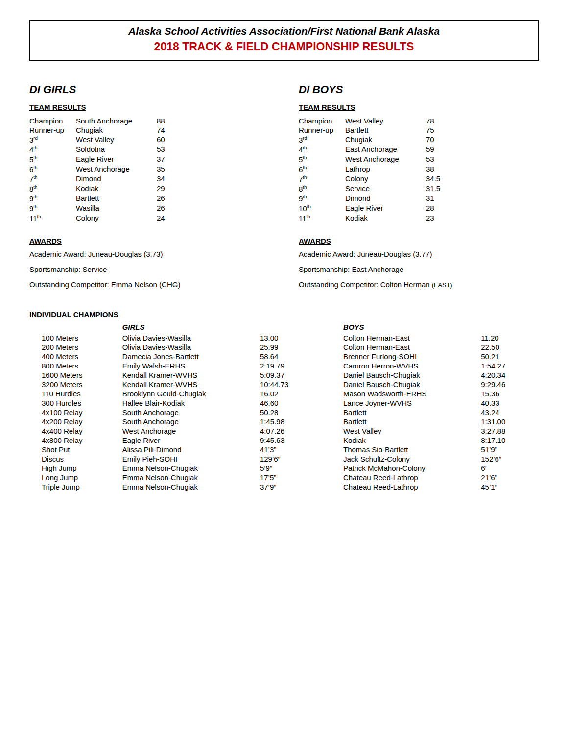Alaska School Activities Association/First National Bank Alaska
2018 TRACK & FIELD CHAMPIONSHIP RESULTS
DI GIRLS
TEAM RESULTS
| Champion | South Anchorage | 88 |
| Runner-up | Chugiak | 74 |
| 3 rd | West Valley | 60 |
| 4 th | Soldotna | 53 |
| 5 th | Eagle River | 37 |
| 6 th | West Anchorage | 35 |
| 7 th | Dimond | 34 |
| 8 th | Kodiak | 29 |
| 9 th | Bartlett | 26 |
| 9 th | Wasilla | 26 |
| 11 th | Colony | 24 |
AWARDS
Academic Award: Juneau-Douglas (3.73)
Sportsmanship: Service
Outstanding Competitor: Emma Nelson (CHG)
DI BOYS
TEAM RESULTS
| Champion | West Valley | 78 |
| Runner-up | Bartlett | 75 |
| 3 rd | Chugiak | 70 |
| 4 th | East Anchorage | 59 |
| 5 th | West Anchorage | 53 |
| 6 th | Lathrop | 38 |
| 7 th | Colony | 34.5 |
| 8 th | Service | 31.5 |
| 9 th | Dimond | 31 |
| 10 th | Eagle River | 28 |
| 11 th | Kodiak | 23 |
AWARDS
Academic Award: Juneau-Douglas (3.77)
Sportsmanship: East Anchorage
Outstanding Competitor: Colton Herman (EAST)
INDIVIDUAL CHAMPIONS
| | GIRLS | | BOYS | |
| 100 Meters | Olivia Davies-Wasilla | 13.00 | Colton Herman-East | 11.20 |
| 200 Meters | Olivia Davies-Wasilla | 25.99 | Colton Herman-East | 22.50 |
| 400 Meters | Damecia Jones-Bartlett | 58.64 | Brenner Furlong-SOHI | 50.21 |
| 800 Meters | Emily Walsh-ERHS | 2:19.79 | Camron Herron-WVHS | 1:54.27 |
| 1600 Meters | Kendall Kramer-WVHS | 5:09.37 | Daniel Bausch-Chugiak | 4:20.34 |
| 3200 Meters | Kendall Kramer-WVHS | 10:44.73 | Daniel Bausch-Chugiak | 9:29.46 |
| 110 Hurdles | Brooklynn Gould-Chugiak | 16.02 | Mason Wadsworth-ERHS | 15.36 |
| 300 Hurdles | Hallee Blair-Kodiak | 46.60 | Lance Joyner-WVHS | 40.33 |
| 4x100 Relay | South Anchorage | 50.28 | Bartlett | 43.24 |
| 4x200 Relay | South Anchorage | 1:45.98 | Bartlett | 1:31.00 |
| 4x400 Relay | West Anchorage | 4:07.26 | West Valley | 3:27.88 |
| 4x800 Relay | Eagle River | 9:45.63 | Kodiak | 8:17.10 |
| Shot Put | Alissa Pili-Dimond | 41’3” | Thomas Sio-Bartlett | 51’9” |
| Discus | Emily Pieh-SOHI | 129’6” | Jack Schultz-Colony | 152’6” |
| High Jump | Emma Nelson-Chugiak | 5’9” | Patrick McMahon-Colony | 6’ |
| Long Jump | Emma Nelson-Chugiak | 17’5” | Chateau Reed-Lathrop | 21’6” |
| Triple Jump | Emma Nelson-Chugiak | 37’9” | Chateau Reed-Lathrop | 45’1” |